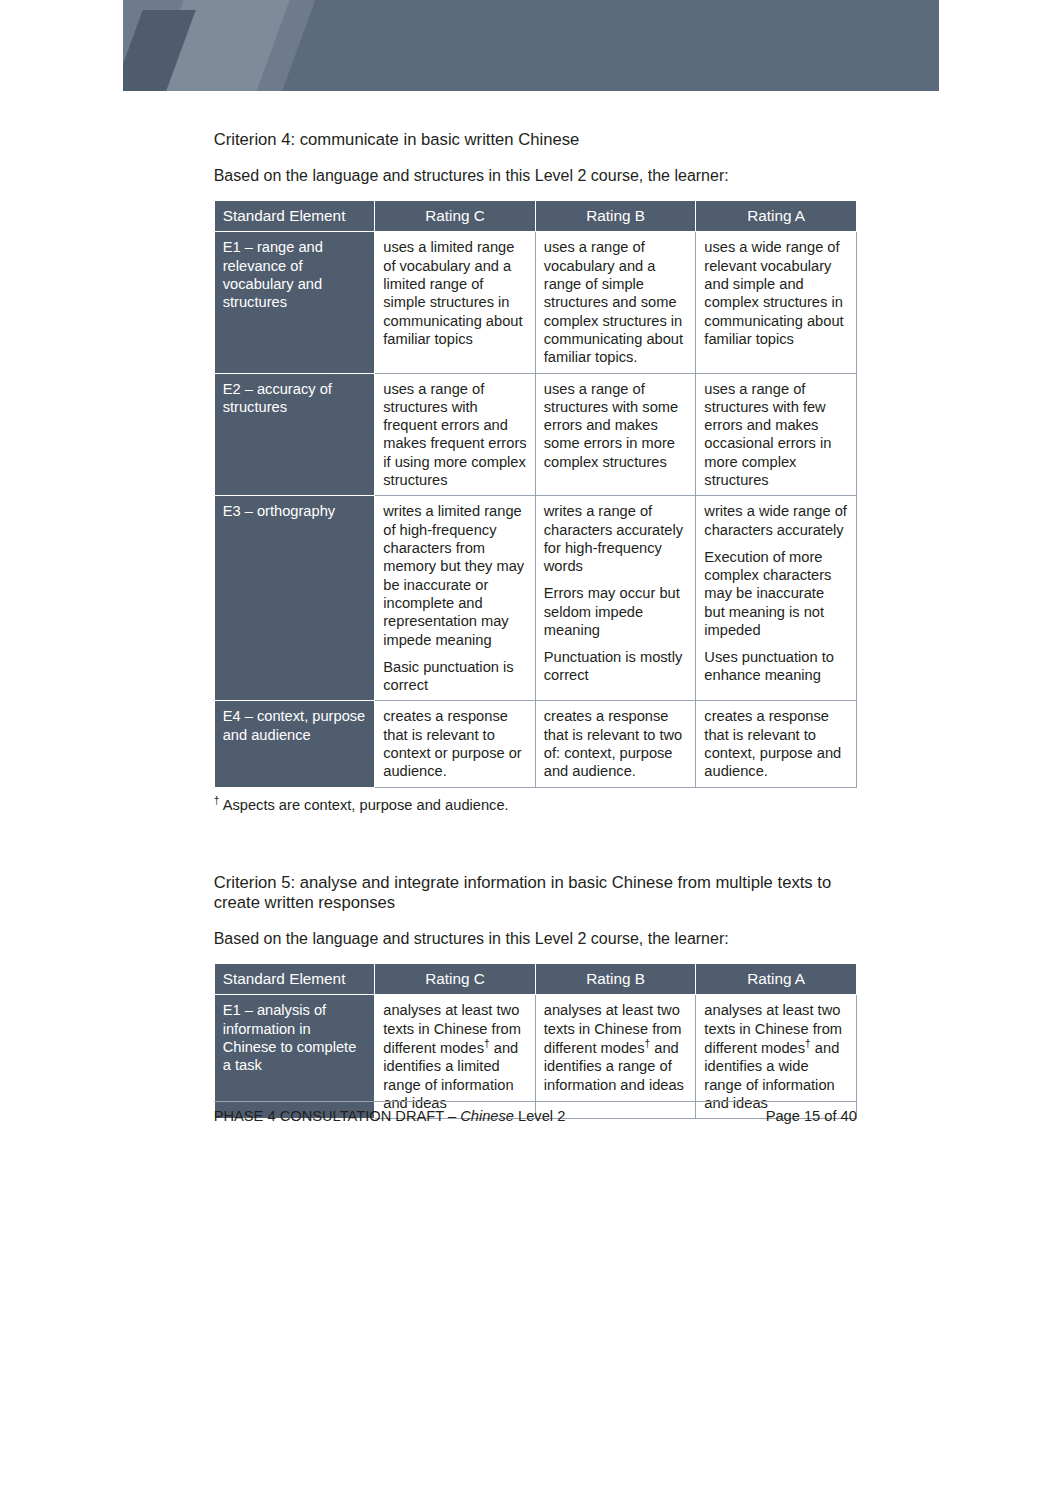Criterion 4: communicate in basic written Chinese
Based on the language and structures in this Level 2 course, the learner:
| Standard Element | Rating C | Rating B | Rating A |
| --- | --- | --- | --- |
| E1 – range and relevance of vocabulary and structures | uses a limited range of vocabulary and a limited range of simple structures in communicating about familiar topics | uses a range of vocabulary and a range of simple structures and some complex structures in communicating about familiar topics. | uses a wide range of relevant vocabulary and simple and complex structures in communicating about familiar topics |
| E2 – accuracy of structures | uses a range of structures with frequent errors and makes frequent errors if using more complex structures | uses a range of structures with some errors and makes some errors in more complex structures | uses a range of structures with few errors and makes occasional errors in more complex structures |
| E3 – orthography | writes a limited range of high-frequency characters from memory but they may be inaccurate or incomplete and representation may impede meaning Basic punctuation is correct | writes a range of characters accurately for high-frequency words Errors may occur but seldom impede meaning Punctuation is mostly correct | writes a wide range of characters accurately Execution of more complex characters may be inaccurate but meaning is not impeded Uses punctuation to enhance meaning |
| E4 – context, purpose and audience | creates a response that is relevant to context or purpose or audience. | creates a response that is relevant to two of: context, purpose and audience. | creates a response that is relevant to context, purpose and audience. |
† Aspects are context, purpose and audience.
Criterion 5: analyse and integrate information in basic Chinese from multiple texts to create written responses
Based on the language and structures in this Level 2 course, the learner:
| Standard Element | Rating C | Rating B | Rating A |
| --- | --- | --- | --- |
| E1 – analysis of information in Chinese to complete a task | analyses at least two texts in Chinese from different modes † and identifies a limited range of information and ideas | analyses at least two texts in Chinese from different modes † and identifies a range of information and ideas | analyses at least two texts in Chinese from different modes † and identifies a wide range of information and ideas |
PHASE 4 CONSULTATION DRAFT – Chinese Level 2
Page 15 of 40